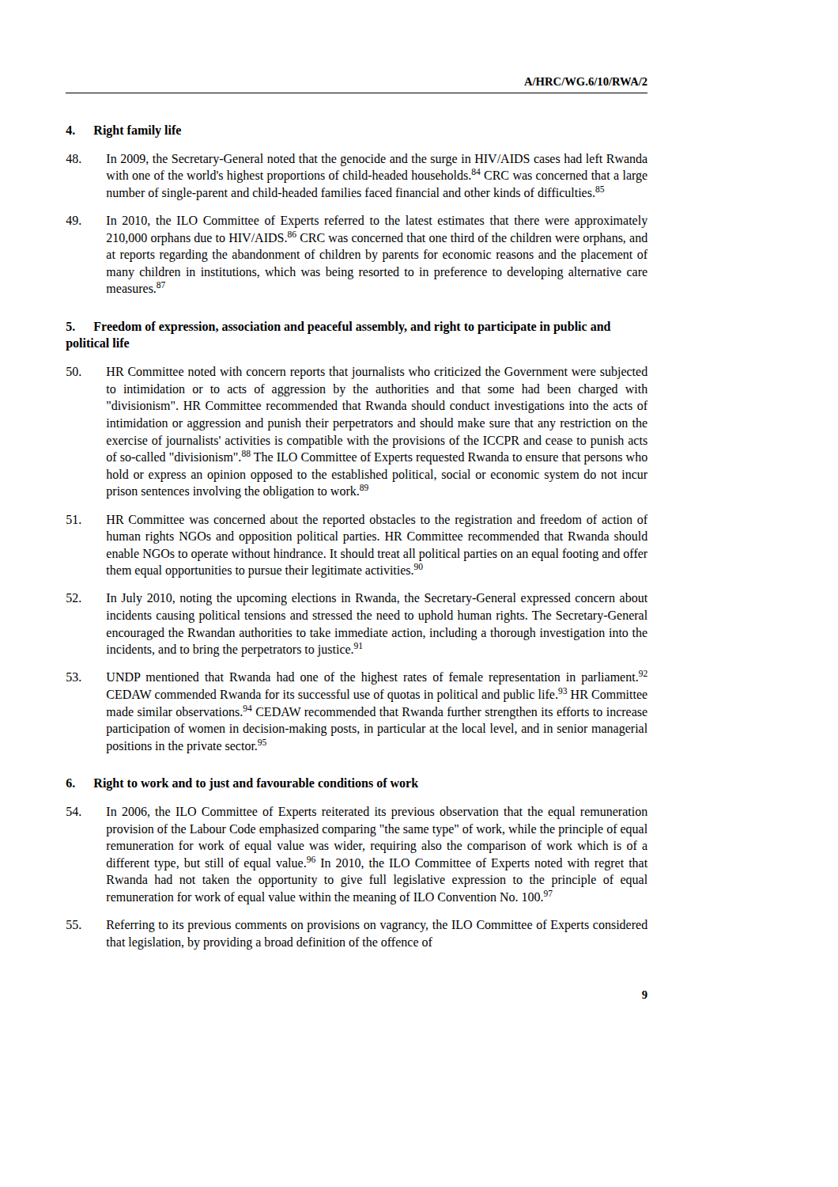A/HRC/WG.6/10/RWA/2
4. Right family life
48. In 2009, the Secretary-General noted that the genocide and the surge in HIV/AIDS cases had left Rwanda with one of the world's highest proportions of child-headed households.84 CRC was concerned that a large number of single-parent and child-headed families faced financial and other kinds of difficulties.85
49. In 2010, the ILO Committee of Experts referred to the latest estimates that there were approximately 210,000 orphans due to HIV/AIDS.86 CRC was concerned that one third of the children were orphans, and at reports regarding the abandonment of children by parents for economic reasons and the placement of many children in institutions, which was being resorted to in preference to developing alternative care measures.87
5. Freedom of expression, association and peaceful assembly, and right to participate in public and political life
50. HR Committee noted with concern reports that journalists who criticized the Government were subjected to intimidation or to acts of aggression by the authorities and that some had been charged with "divisionism". HR Committee recommended that Rwanda should conduct investigations into the acts of intimidation or aggression and punish their perpetrators and should make sure that any restriction on the exercise of journalists' activities is compatible with the provisions of the ICCPR and cease to punish acts of so-called "divisionism".88 The ILO Committee of Experts requested Rwanda to ensure that persons who hold or express an opinion opposed to the established political, social or economic system do not incur prison sentences involving the obligation to work.89
51. HR Committee was concerned about the reported obstacles to the registration and freedom of action of human rights NGOs and opposition political parties. HR Committee recommended that Rwanda should enable NGOs to operate without hindrance. It should treat all political parties on an equal footing and offer them equal opportunities to pursue their legitimate activities.90
52. In July 2010, noting the upcoming elections in Rwanda, the Secretary-General expressed concern about incidents causing political tensions and stressed the need to uphold human rights. The Secretary-General encouraged the Rwandan authorities to take immediate action, including a thorough investigation into the incidents, and to bring the perpetrators to justice.91
53. UNDP mentioned that Rwanda had one of the highest rates of female representation in parliament.92 CEDAW commended Rwanda for its successful use of quotas in political and public life.93 HR Committee made similar observations.94 CEDAW recommended that Rwanda further strengthen its efforts to increase participation of women in decision-making posts, in particular at the local level, and in senior managerial positions in the private sector.95
6. Right to work and to just and favourable conditions of work
54. In 2006, the ILO Committee of Experts reiterated its previous observation that the equal remuneration provision of the Labour Code emphasized comparing "the same type" of work, while the principle of equal remuneration for work of equal value was wider, requiring also the comparison of work which is of a different type, but still of equal value.96 In 2010, the ILO Committee of Experts noted with regret that Rwanda had not taken the opportunity to give full legislative expression to the principle of equal remuneration for work of equal value within the meaning of ILO Convention No. 100.97
55. Referring to its previous comments on provisions on vagrancy, the ILO Committee of Experts considered that legislation, by providing a broad definition of the offence of
9